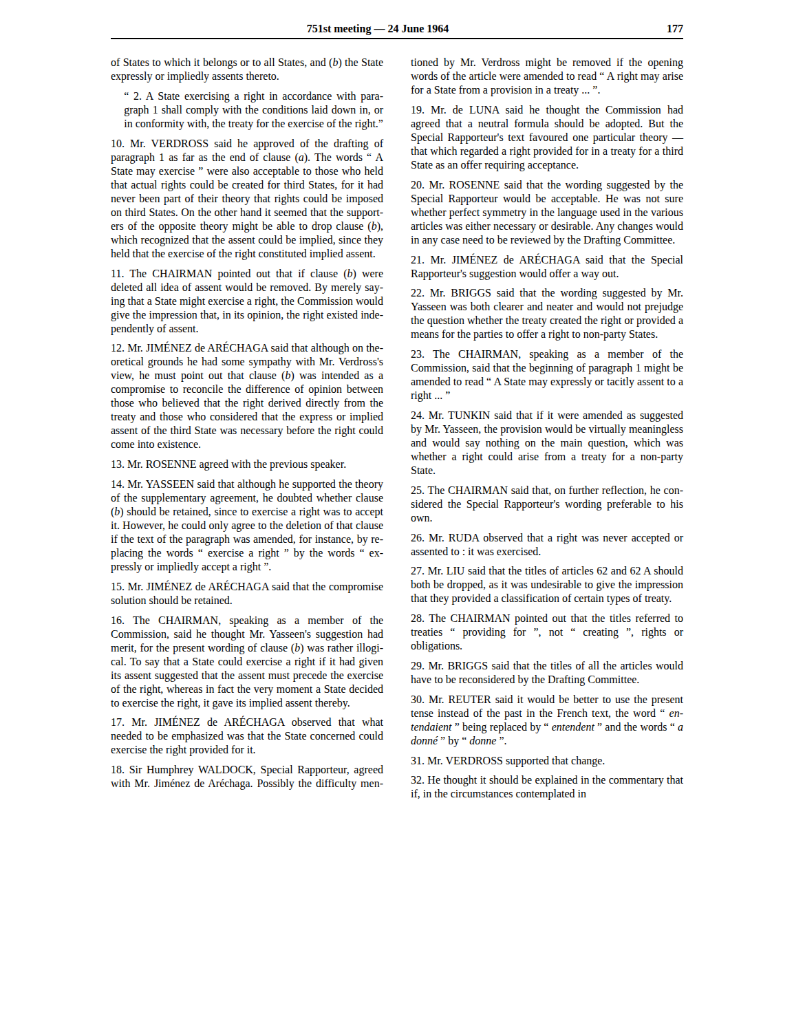751st meeting — 24 June 1964 177
of States to which it belongs or to all States, and (b) the State expressly or impliedly assents thereto.
“ 2. A State exercising a right in accordance with paragraph 1 shall comply with the conditions laid down in, or in conformity with, the treaty for the exercise of the right.”
10. Mr. VERDROSS said he approved of the drafting of paragraph 1 as far as the end of clause (a). The words “ A State may exercise ” were also acceptable to those who held that actual rights could be created for third States, for it had never been part of their theory that rights could be imposed on third States. On the other hand it seemed that the supporters of the opposite theory might be able to drop clause (b), which recognized that the assent could be implied, since they held that the exercise of the right constituted implied assent.
11. The CHAIRMAN pointed out that if clause (b) were deleted all idea of assent would be removed. By merely saying that a State might exercise a right, the Commission would give the impression that, in its opinion, the right existed independently of assent.
12. Mr. JIMÉNEZ de ARÉCHAGA said that although on theoretical grounds he had some sympathy with Mr. Verdross's view, he must point out that clause (b) was intended as a compromise to reconcile the difference of opinion between those who believed that the right derived directly from the treaty and those who considered that the express or implied assent of the third State was necessary before the right could come into existence.
13. Mr. ROSENNE agreed with the previous speaker.
14. Mr. YASSEEN said that although he supported the theory of the supplementary agreement, he doubted whether clause (b) should be retained, since to exercise a right was to accept it. However, he could only agree to the deletion of that clause if the text of the paragraph was amended, for instance, by replacing the words “ exercise a right ” by the words “ expressly or impliedly accept a right ”.
15. Mr. JIMÉNEZ de ARÉCHAGA said that the compromise solution should be retained.
16. The CHAIRMAN, speaking as a member of the Commission, said he thought Mr. Yasseen's suggestion had merit, for the present wording of clause (b) was rather illogical. To say that a State could exercise a right if it had given its assent suggested that the assent must precede the exercise of the right, whereas in fact the very moment a State decided to exercise the right, it gave its implied assent thereby.
17. Mr. JIMÉNEZ de ARÉCHAGA observed that what needed to be emphasized was that the State concerned could exercise the right provided for it.
18. Sir Humphrey WALDOCK, Special Rapporteur, agreed with Mr. Jiménez de Aréchaga. Possibly the difficulty mentioned by Mr. Verdross might be removed if the opening words of the article were amended to read “ A right may arise for a State from a provision in a treaty ... ”.
19. Mr. de LUNA said he thought the Commission had agreed that a neutral formula should be adopted. But the Special Rapporteur's text favoured one particular theory — that which regarded a right provided for in a treaty for a third State as an offer requiring acceptance.
20. Mr. ROSENNE said that the wording suggested by the Special Rapporteur would be acceptable. He was not sure whether perfect symmetry in the language used in the various articles was either necessary or desirable. Any changes would in any case need to be reviewed by the Drafting Committee.
21. Mr. JIMÉNEZ de ARÉCHAGA said that the Special Rapporteur's suggestion would offer a way out.
22. Mr. BRIGGS said that the wording suggested by Mr. Yasseen was both clearer and neater and would not prejudge the question whether the treaty created the right or provided a means for the parties to offer a right to non-party States.
23. The CHAIRMAN, speaking as a member of the Commission, said that the beginning of paragraph 1 might be amended to read “ A State may expressly or tacitly assent to a right ... ”
24. Mr. TUNKIN said that if it were amended as suggested by Mr. Yasseen, the provision would be virtually meaningless and would say nothing on the main question, which was whether a right could arise from a treaty for a non-party State.
25. The CHAIRMAN said that, on further reflection, he considered the Special Rapporteur's wording preferable to his own.
26. Mr. RUDA observed that a right was never accepted or assented to : it was exercised.
27. Mr. LIU said that the titles of articles 62 and 62 A should both be dropped, as it was undesirable to give the impression that they provided a classification of certain types of treaty.
28. The CHAIRMAN pointed out that the titles referred to treaties “ providing for ”, not “ creating ”, rights or obligations.
29. Mr. BRIGGS said that the titles of all the articles would have to be reconsidered by the Drafting Committee.
30. Mr. REUTER said it would be better to use the present tense instead of the past in the French text, the word “ entendaient ” being replaced by “ entendent ” and the words “ a donné ” by “ donne ”.
31. Mr. VERDROSS supported that change.
32. He thought it should be explained in the commentary that if, in the circumstances contemplated in